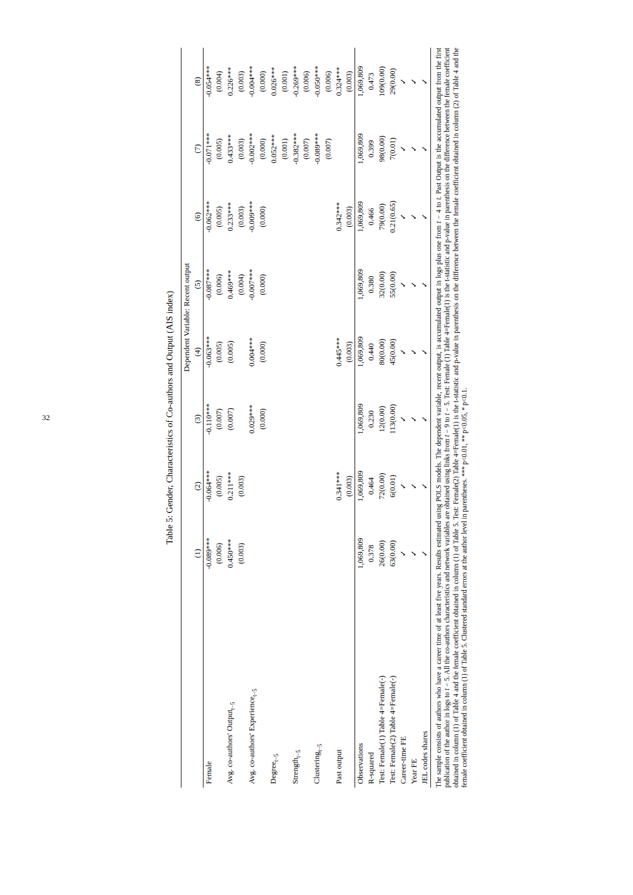32
Table 5: Gender, Characteristics of Co-authors and Output (AIS index)
| | Dependent Variable: Recent output |
| | (1) | (2) | (3) | (4) | (5) | (6) | (7) | (8) |
| Female | -0.089*** | -0.064*** | -0.110*** | -0.063*** | -0.087*** | -0.062*** | -0.071*** | -0.054*** |
| | (0.006) | (0.005) | (0.007) | (0.005) | (0.006) | (0.005) | (0.005) | (0.004) |
| Avg. co-authors' Output t−5 | 0.450*** | 0.211*** | (0.007) | (0.005) | 0.469*** | 0.233*** | 0.433*** | 0.226*** |
| | (0.003) | (0.003) | | | (0.004) | (0.003) | (0.003) | (0.003) |
| Avg. co-authors' Experience t−5 | | | 0.029*** | 0.004*** | -0.007*** | -0.009*** | -0.002*** | -0.004*** |
| | | | (0.000) | (0.000) | (0.000) | (0.000) | (0.000) | (0.000) |
| Degree t−5 | | | | | | | 0.052*** | 0.026*** |
| | | | | | | | (0.001) | (0.001) |
| Strength t−5 | | | | | | | -0.382*** | -0.269*** |
| | | | | | | | (0.007) | (0.006) |
| Clustering t−5 | | | | | | | -0.089*** | -0.050*** |
| | | | | | | | (0.007) | (0.006) |
| Past output | | 0.341*** | | 0.445*** | | 0.342*** | | 0.324*** |
| | | (0.003) | | (0.003) | | (0.003) | | (0.003) |
| Observations | 1,069,809 | 1,069,809 | 1,069,809 | 1,069,809 | 1,069,809 | 1,069,809 | 1,069,809 | 1,069,809 |
| R-squared | 0.378 | 0.464 | 0.230 | 0.440 | 0.380 | 0.466 | 0.399 | 0.473 |
| Test: Female(1) Table 4=Female(-) | 26(0.00) | 72(0.00) | 12(0.00) | 80(0.00) | 32(0.00) | 79(0.00) | 98(0.00) | 109(0.00) |
| Test: Female(2) Table 4=Female(-) | 63(0.00) | 6(0.01) | 113(0.00) | 45(0.00) | 55(0.00) | 0.21(0.65) | 7(0.01) | 29(0.00) |
| Career-time FE | ✓ | ✓ | ✓ | ✓ | ✓ | ✓ | ✓ | ✓ |
| Year FE | ✓ | ✓ | ✓ | ✓ | ✓ | ✓ | ✓ | ✓ |
| JEL codes shares | ✓ | ✓ | ✓ | ✓ | ✓ | ✓ | ✓ | ✓ |
The sample consists of authors who have a career time of at least five years. Results estimated using POLS models. The dependent variable, recent output, is accumulated output in logs plus one from t − 4 to t. Past Output is the accumulated output from the first publication of the author in logs to t − 5. All the co-authors characteristics and network variables are obtained using links from t − 9 to t − 5. Test: Female (1) Table 4=Female(1) is the t-statistic and p-value in parenthesis on the difference between the female coefficient obtained in column (1) of Table 4 and the female coefficient obtained in column (1) of Table 5. Test: Female(2) Table 4=Female(1) is the t-statistic and p-value in parenthesis on the difference between the female coefficient obtained in column (2) of Table 4 and the female coefficient obtained in column (1) of Table 5. Clustered standard errors at the author level in parentheses. *** p<0.01, ** p<0.05, * p<0.1.